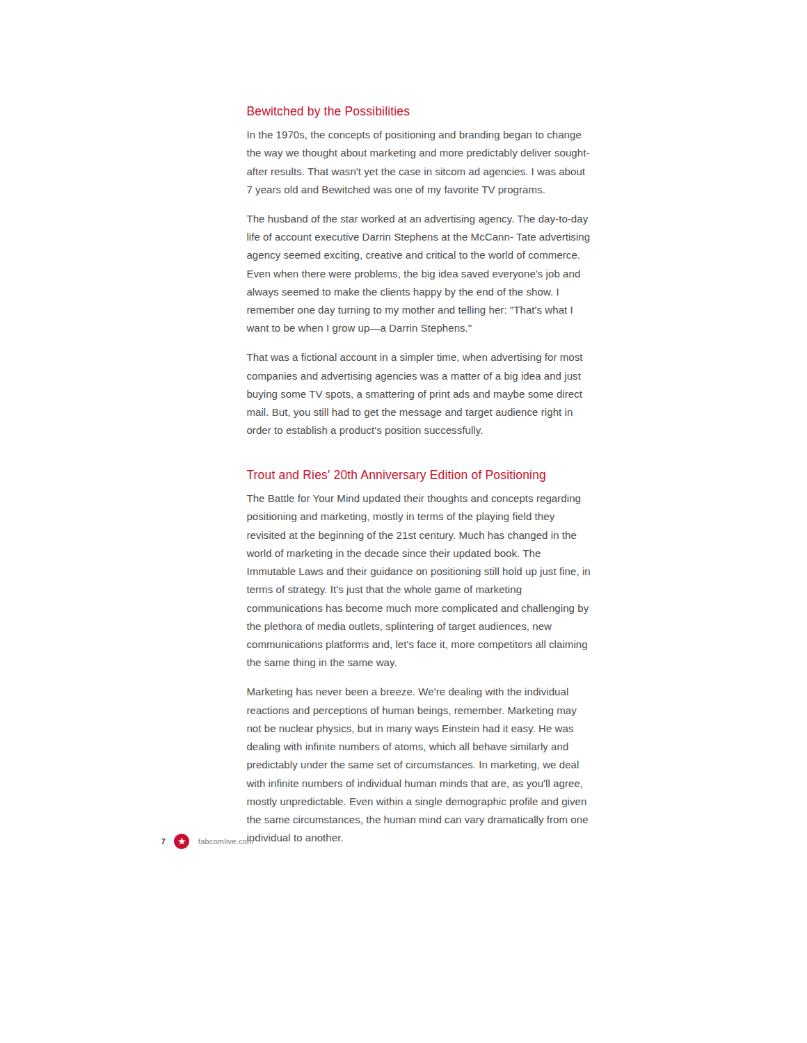Bewitched by the Possibilities
In the 1970s, the concepts of positioning and branding began to change the way we thought about marketing and more predictably deliver sought-after results. That wasn't yet the case in sitcom ad agencies. I was about 7 years old and Bewitched was one of my favorite TV programs.
The husband of the star worked at an advertising agency. The day-to-day life of account executive Darrin Stephens at the McCann- Tate advertising agency seemed exciting, creative and critical to the world of commerce. Even when there were problems, the big idea saved everyone's job and always seemed to make the clients happy by the end of the show. I remember one day turning to my mother and telling her: "That's what I want to be when I grow up—a Darrin Stephens."
That was a fictional account in a simpler time, when advertising for most companies and advertising agencies was a matter of a big idea and just buying some TV spots, a smattering of print ads and maybe some direct mail. But, you still had to get the message and target audience right in order to establish a product's position successfully.
Trout and Ries' 20th Anniversary Edition of Positioning
The Battle for Your Mind updated their thoughts and concepts regarding positioning and marketing, mostly in terms of the playing field they revisited at the beginning of the 21st century. Much has changed in the world of marketing in the decade since their updated book. The Immutable Laws and their guidance on positioning still hold up just fine, in terms of strategy. It's just that the whole game of marketing communications has become much more complicated and challenging by the plethora of media outlets, splintering of target audiences, new communications platforms and, let's face it, more competitors all claiming the same thing in the same way.
Marketing has never been a breeze. We're dealing with the individual reactions and perceptions of human beings, remember. Marketing may not be nuclear physics, but in many ways Einstein had it easy. He was dealing with infinite numbers of atoms, which all behave similarly and predictably under the same set of circumstances. In marketing, we deal with infinite numbers of individual human minds that are, as you'll agree, mostly unpredictable. Even within a single demographic profile and given the same circumstances, the human mind can vary dramatically from one individual to another.
7 ★ fabcomlive.com